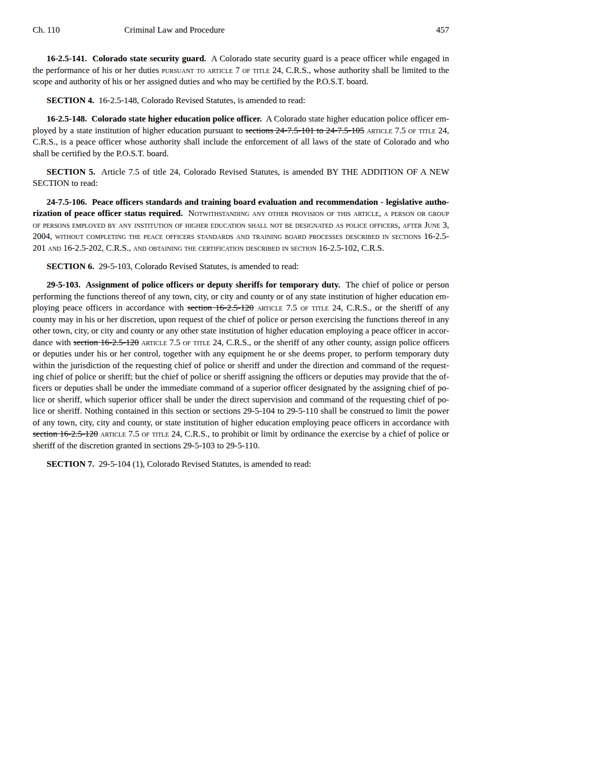Ch. 110
Criminal Law and Procedure
457
16-2.5-141. Colorado state security guard. A Colorado state security guard is a peace officer while engaged in the performance of his or her duties pursuant to article 7 of title 24, C.R.S., whose authority shall be limited to the scope and authority of his or her assigned duties and who may be certified by the P.O.S.T. board.
SECTION 4. 16-2.5-148, Colorado Revised Statutes, is amended to read:
16-2.5-148. Colorado state higher education police officer. A Colorado state higher education police officer employed by a state institution of higher education pursuant to sections 24-7.5-101 to 24-7.5-105 article 7.5 of title 24, C.R.S., is a peace officer whose authority shall include the enforcement of all laws of the state of Colorado and who shall be certified by the P.O.S.T. board.
SECTION 5. Article 7.5 of title 24, Colorado Revised Statutes, is amended BY THE ADDITION OF A NEW SECTION to read:
24-7.5-106. Peace officers standards and training board evaluation and recommendation - legislative authorization of peace officer status required. Notwithstanding any other provision of this article, a person or group of persons employed by any institution of higher education shall not be designated as police officers, after June 3, 2004, without completing the peace officers standards and training board processes described in sections 16-2.5-201 and 16-2.5-202, C.R.S., and obtaining the certification described in section 16-2.5-102, C.R.S.
SECTION 6. 29-5-103, Colorado Revised Statutes, is amended to read:
29-5-103. Assignment of police officers or deputy sheriffs for temporary duty. The chief of police or person performing the functions thereof of any town, city, or city and county or of any state institution of higher education employing peace officers in accordance with section 16-2.5-120 article 7.5 of title 24, C.R.S., or the sheriff of any county may in his or her discretion, upon request of the chief of police or person exercising the functions thereof in any other town, city, or city and county or any other state institution of higher education employing a peace officer in accordance with section 16-2.5-120 article 7.5 of title 24, C.R.S., or the sheriff of any other county, assign police officers or deputies under his or her control, together with any equipment he or she deems proper, to perform temporary duty within the jurisdiction of the requesting chief of police or sheriff and under the direction and command of the requesting chief of police or sheriff; but the chief of police or sheriff assigning the officers or deputies may provide that the officers or deputies shall be under the immediate command of a superior officer designated by the assigning chief of police or sheriff, which superior officer shall be under the direct supervision and command of the requesting chief of police or sheriff. Nothing contained in this section or sections 29-5-104 to 29-5-110 shall be construed to limit the power of any town, city, city and county, or state institution of higher education employing peace officers in accordance with section 16-2.5-120 article 7.5 of title 24, C.R.S., to prohibit or limit by ordinance the exercise by a chief of police or sheriff of the discretion granted in sections 29-5-103 to 29-5-110.
SECTION 7. 29-5-104 (1), Colorado Revised Statutes, is amended to read: